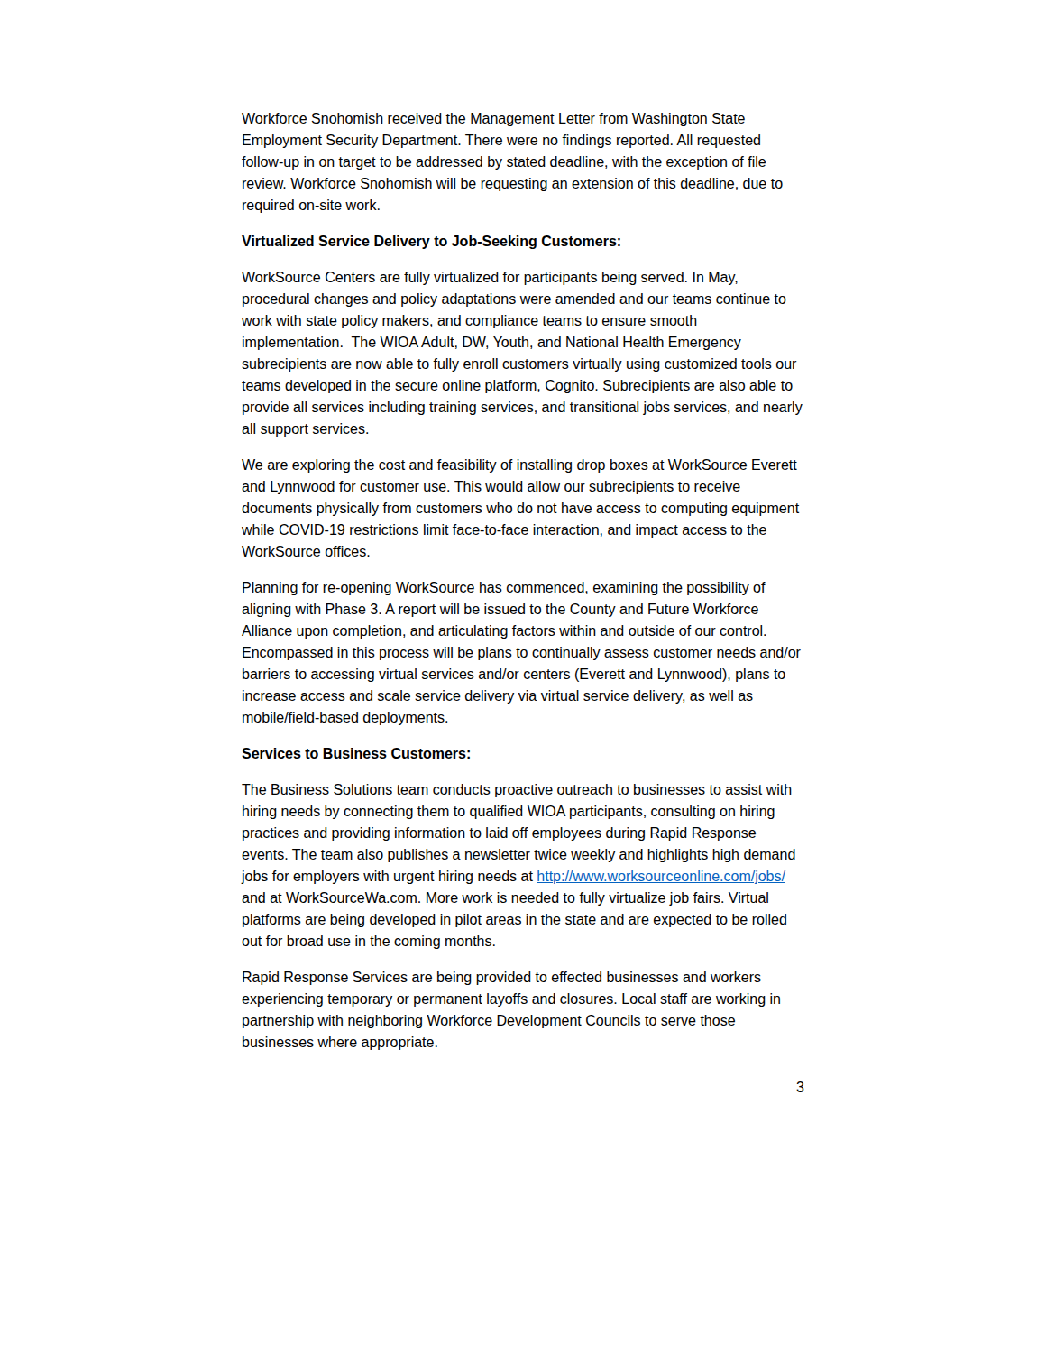Workforce Snohomish received the Management Letter from Washington State Employment Security Department. There were no findings reported. All requested follow-up in on target to be addressed by stated deadline, with the exception of file review. Workforce Snohomish will be requesting an extension of this deadline, due to required on-site work.
Virtualized Service Delivery to Job-Seeking Customers:
WorkSource Centers are fully virtualized for participants being served. In May, procedural changes and policy adaptations were amended and our teams continue to work with state policy makers, and compliance teams to ensure smooth implementation. The WIOA Adult, DW, Youth, and National Health Emergency subrecipients are now able to fully enroll customers virtually using customized tools our teams developed in the secure online platform, Cognito. Subrecipients are also able to provide all services including training services, and transitional jobs services, and nearly all support services.
We are exploring the cost and feasibility of installing drop boxes at WorkSource Everett and Lynnwood for customer use. This would allow our subrecipients to receive documents physically from customers who do not have access to computing equipment while COVID-19 restrictions limit face-to-face interaction, and impact access to the WorkSource offices.
Planning for re-opening WorkSource has commenced, examining the possibility of aligning with Phase 3. A report will be issued to the County and Future Workforce Alliance upon completion, and articulating factors within and outside of our control. Encompassed in this process will be plans to continually assess customer needs and/or barriers to accessing virtual services and/or centers (Everett and Lynnwood), plans to increase access and scale service delivery via virtual service delivery, as well as mobile/field-based deployments.
Services to Business Customers:
The Business Solutions team conducts proactive outreach to businesses to assist with hiring needs by connecting them to qualified WIOA participants, consulting on hiring practices and providing information to laid off employees during Rapid Response events. The team also publishes a newsletter twice weekly and highlights high demand jobs for employers with urgent hiring needs at http://www.worksourceonline.com/jobs/ and at WorkSourceWa.com. More work is needed to fully virtualize job fairs. Virtual platforms are being developed in pilot areas in the state and are expected to be rolled out for broad use in the coming months.
Rapid Response Services are being provided to effected businesses and workers experiencing temporary or permanent layoffs and closures. Local staff are working in partnership with neighboring Workforce Development Councils to serve those businesses where appropriate.
3